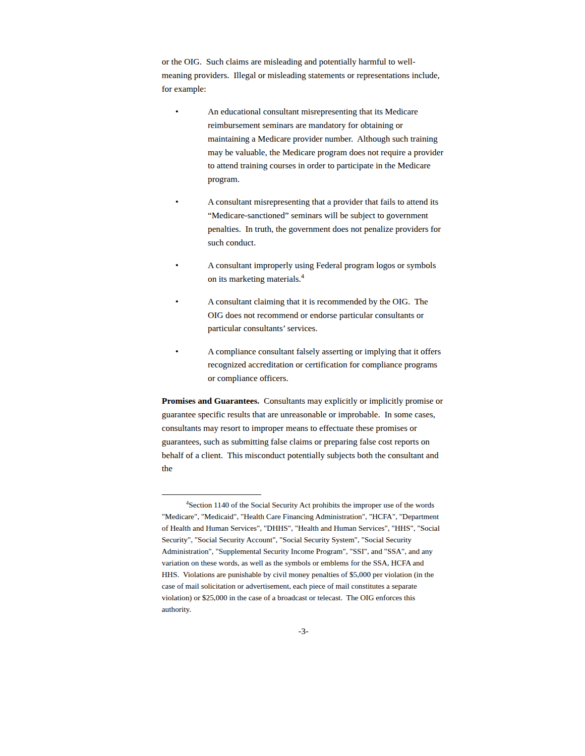or the OIG. Such claims are misleading and potentially harmful to well-meaning providers. Illegal or misleading statements or representations include, for example:
An educational consultant misrepresenting that its Medicare reimbursement seminars are mandatory for obtaining or maintaining a Medicare provider number. Although such training may be valuable, the Medicare program does not require a provider to attend training courses in order to participate in the Medicare program.
A consultant misrepresenting that a provider that fails to attend its “Medicare-sanctioned” seminars will be subject to government penalties. In truth, the government does not penalize providers for such conduct.
A consultant improperly using Federal program logos or symbols on its marketing materials.4
A consultant claiming that it is recommended by the OIG. The OIG does not recommend or endorse particular consultants or particular consultants’ services.
A compliance consultant falsely asserting or implying that it offers recognized accreditation or certification for compliance programs or compliance officers.
Promises and Guarantees. Consultants may explicitly or implicitly promise or guarantee specific results that are unreasonable or improbable. In some cases, consultants may resort to improper means to effectuate these promises or guarantees, such as submitting false claims or preparing false cost reports on behalf of a client. This misconduct potentially subjects both the consultant and the
4Section 1140 of the Social Security Act prohibits the improper use of the words "Medicare", "Medicaid", "Health Care Financing Administration", "HCFA", "Department of Health and Human Services", "DHHS", "Health and Human Services", "HHS", "Social Security", "Social Security Account", "Social Security System", "Social Security Administration", "Supplemental Security Income Program", "SSI", and "SSA", and any variation on these words, as well as the symbols or emblems for the SSA, HCFA and HHS. Violations are punishable by civil money penalties of $5,000 per violation (in the case of mail solicitation or advertisement, each piece of mail constitutes a separate violation) or $25,000 in the case of a broadcast or telecast. The OIG enforces this authority.
-3-